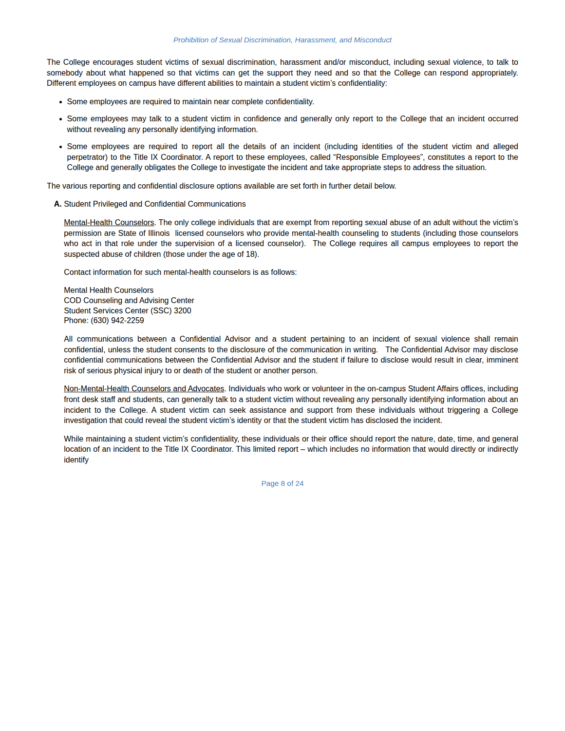Prohibition of Sexual Discrimination, Harassment, and Misconduct
The College encourages student victims of sexual discrimination, harassment and/or misconduct, including sexual violence, to talk to somebody about what happened so that victims can get the support they need and so that the College can respond appropriately. Different employees on campus have different abilities to maintain a student victim’s confidentiality:
Some employees are required to maintain near complete confidentiality.
Some employees may talk to a student victim in confidence and generally only report to the College that an incident occurred without revealing any personally identifying information.
Some employees are required to report all the details of an incident (including identities of the student victim and alleged perpetrator) to the Title IX Coordinator. A report to these employees, called “Responsible Employees”, constitutes a report to the College and generally obligates the College to investigate the incident and take appropriate steps to address the situation.
The various reporting and confidential disclosure options available are set forth in further detail below.
Student Privileged and Confidential Communications
Mental-Health Counselors. The only college individuals that are exempt from reporting sexual abuse of an adult without the victim’s permission are State of Illinois licensed counselors who provide mental-health counseling to students (including those counselors who act in that role under the supervision of a licensed counselor). The College requires all campus employees to report the suspected abuse of children (those under the age of 18).
Contact information for such mental-health counselors is as follows:
Mental Health Counselors
COD Counseling and Advising Center
Student Services Center (SSC) 3200
Phone: (630) 942-2259
All communications between a Confidential Advisor and a student pertaining to an incident of sexual violence shall remain confidential, unless the student consents to the disclosure of the communication in writing. The Confidential Advisor may disclose confidential communications between the Confidential Advisor and the student if failure to disclose would result in clear, imminent risk of serious physical injury to or death of the student or another person.
Non-Mental-Health Counselors and Advocates. Individuals who work or volunteer in the on-campus Student Affairs offices, including front desk staff and students, can generally talk to a student victim without revealing any personally identifying information about an incident to the College. A student victim can seek assistance and support from these individuals without triggering a College investigation that could reveal the student victim’s identity or that the student victim has disclosed the incident.
While maintaining a student victim’s confidentiality, these individuals or their office should report the nature, date, time, and general location of an incident to the Title IX Coordinator. This limited report – which includes no information that would directly or indirectly identify
Page 8 of 24